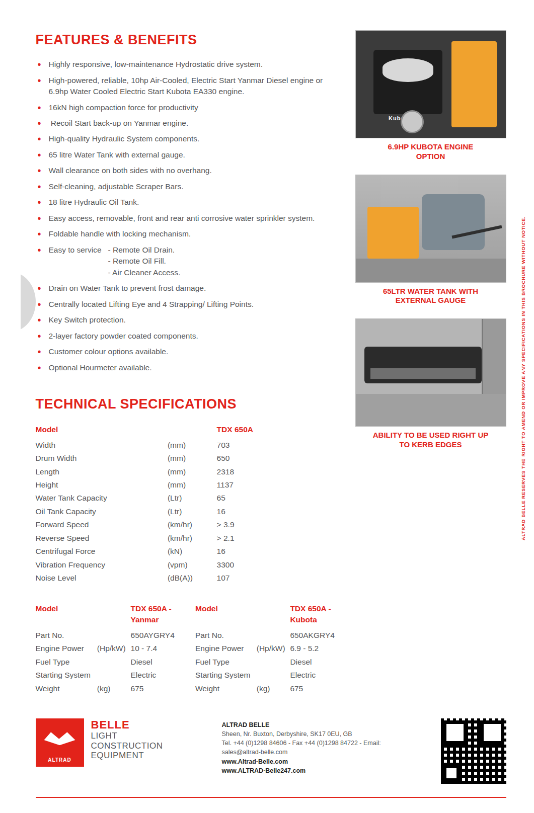Altrad Belle reserves the right to amend or improve any specifications in this brochure without notice.
Features & Benefits
Highly responsive, low-maintenance Hydrostatic drive system.
High-powered, reliable, 10hp Air-Cooled, Electric Start Yanmar Diesel engine or 6.9hp Water Cooled Electric Start Kubota EA330 engine.
16kN high compaction force for productivity
Recoil Start back-up on Yanmar engine.
High-quality Hydraulic System components.
65 litre Water Tank with external gauge.
Wall clearance on both sides with no overhang.
Self-cleaning, adjustable Scraper Bars.
18 litre Hydraulic Oil Tank.
Easy access, removable, front and rear anti corrosive water sprinkler system.
Foldable handle with locking mechanism.
Easy to service- Remote Oil Drain. - Remote Oil Fill. - Air Cleaner Access.
Drain on Water Tank to prevent frost damage.
Centrally located Lifting Eye and 4 Strapping/ Lifting Points.
Key Switch protection.
2-layer factory powder coated components.
Customer colour options available.
Optional Hourmeter available.
Technical Specifications
| Model | | TDX 650A |
| Width | (mm) | 703 |
| Drum Width | (mm) | 650 |
| Length | (mm) | 2318 |
| Height | (mm) | 1137 |
| Water Tank Capacity | (Ltr) | 65 |
| Oil Tank Capacity | (Ltr) | 16 |
| Forward Speed | (km/hr) | > 3.9 |
| Reverse Speed | (km/hr) | > 2.1 |
| Centrifugal Force | (kN) | 16 |
| Vibration Frequency | (vpm) | 3300 |
| Noise Level | (dB(A)) | 107 |
| Model | | TDX 650A - Yanmar |
| Part No. | | 650AYGRY4 |
| Engine Power | (Hp/kW) | 10 - 7.4 |
| Fuel Type | | Diesel |
| Starting System | | Electric |
| Weight | (kg) | 675 |
| Model | | TDX 650A - Kubota |
| Part No. | | 650AKGRY4 |
| Engine Power | (Hp/kW) | 6.9 - 5.2 |
| Fuel Type | | Diesel |
| Starting System | | Electric |
| Weight | (kg) | 675 |
Kubota
6.9HP Kubota Engine
Option
65Ltr Water Tank with
External Gauge
Ability to be used right up
to kerb edges
ALTRAD
BELLE
Light
Construction
Equipment
ALTRAD BELLE
Sheen, Nr. Buxton, Derbyshire, SK17 0EU, GB
Tel. +44 (0)1298 84606 - Fax +44 (0)1298 84722 - Email: sales@altrad-belle.com
www.Altrad-Belle.com
www.ALTRAD-Belle247.com